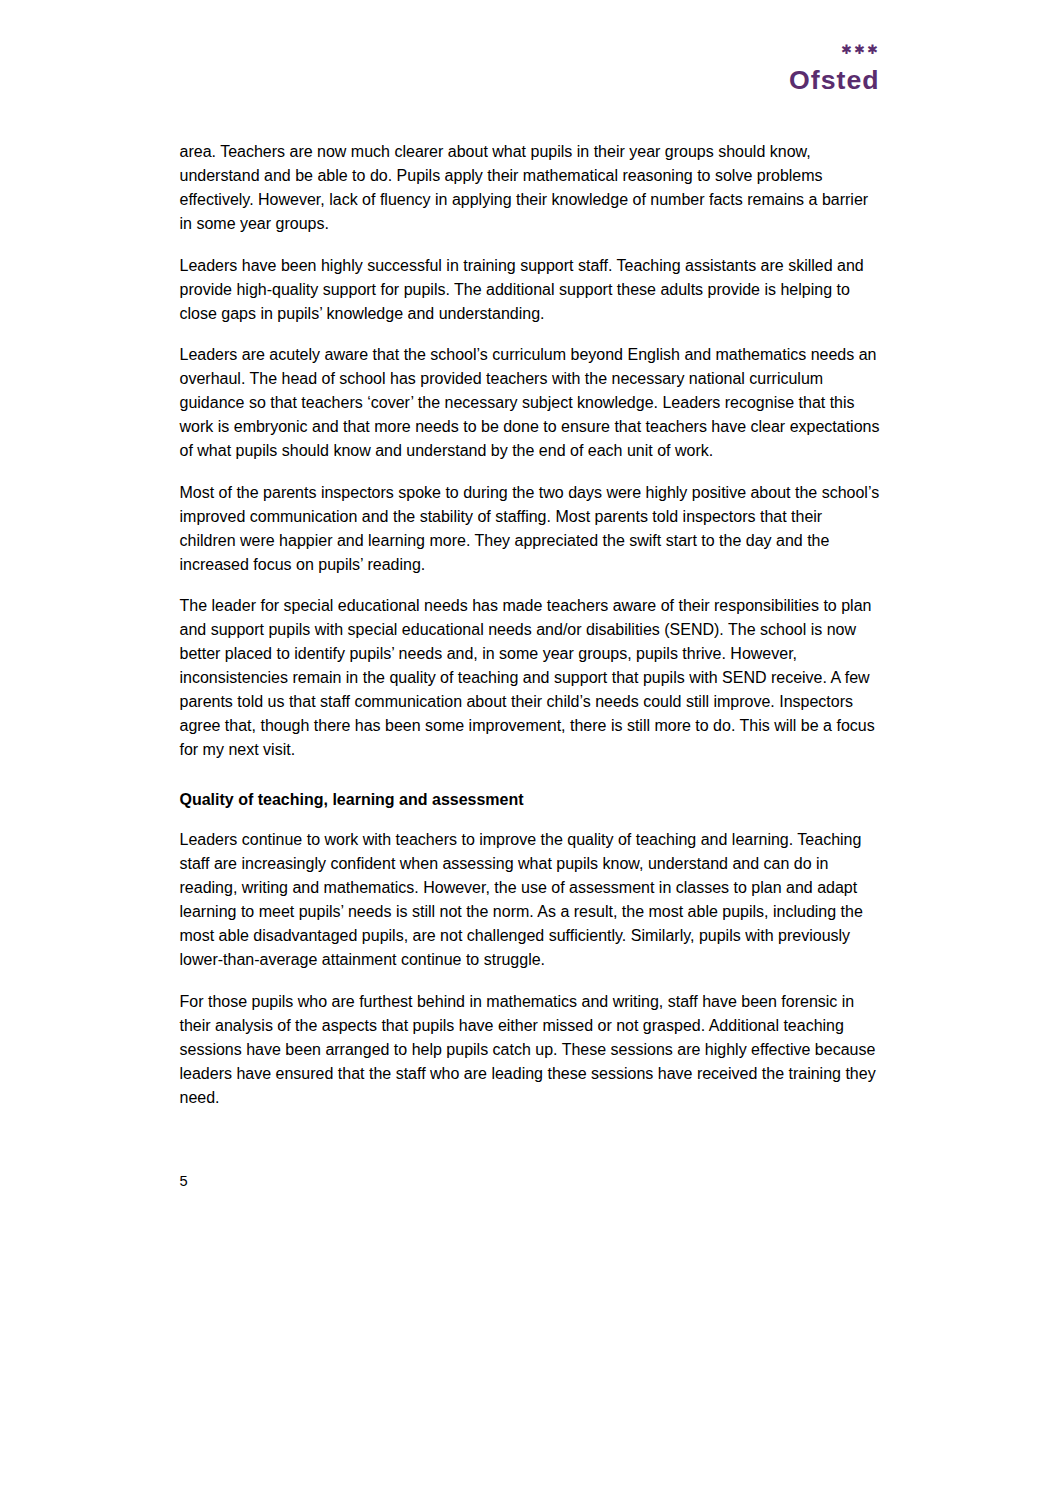✱✱✱
Ofsted
area. Teachers are now much clearer about what pupils in their year groups should know, understand and be able to do. Pupils apply their mathematical reasoning to solve problems effectively. However, lack of fluency in applying their knowledge of number facts remains a barrier in some year groups.
Leaders have been highly successful in training support staff. Teaching assistants are skilled and provide high-quality support for pupils. The additional support these adults provide is helping to close gaps in pupils’ knowledge and understanding.
Leaders are acutely aware that the school’s curriculum beyond English and mathematics needs an overhaul. The head of school has provided teachers with the necessary national curriculum guidance so that teachers ‘cover’ the necessary subject knowledge. Leaders recognise that this work is embryonic and that more needs to be done to ensure that teachers have clear expectations of what pupils should know and understand by the end of each unit of work.
Most of the parents inspectors spoke to during the two days were highly positive about the school’s improved communication and the stability of staffing. Most parents told inspectors that their children were happier and learning more. They appreciated the swift start to the day and the increased focus on pupils’ reading.
The leader for special educational needs has made teachers aware of their responsibilities to plan and support pupils with special educational needs and/or disabilities (SEND). The school is now better placed to identify pupils’ needs and, in some year groups, pupils thrive. However, inconsistencies remain in the quality of teaching and support that pupils with SEND receive. A few parents told us that staff communication about their child’s needs could still improve. Inspectors agree that, though there has been some improvement, there is still more to do. This will be a focus for my next visit.
Quality of teaching, learning and assessment
Leaders continue to work with teachers to improve the quality of teaching and learning. Teaching staff are increasingly confident when assessing what pupils know, understand and can do in reading, writing and mathematics. However, the use of assessment in classes to plan and adapt learning to meet pupils’ needs is still not the norm. As a result, the most able pupils, including the most able disadvantaged pupils, are not challenged sufficiently. Similarly, pupils with previously lower-than-average attainment continue to struggle.
For those pupils who are furthest behind in mathematics and writing, staff have been forensic in their analysis of the aspects that pupils have either missed or not grasped. Additional teaching sessions have been arranged to help pupils catch up. These sessions are highly effective because leaders have ensured that the staff who are leading these sessions have received the training they need.
5